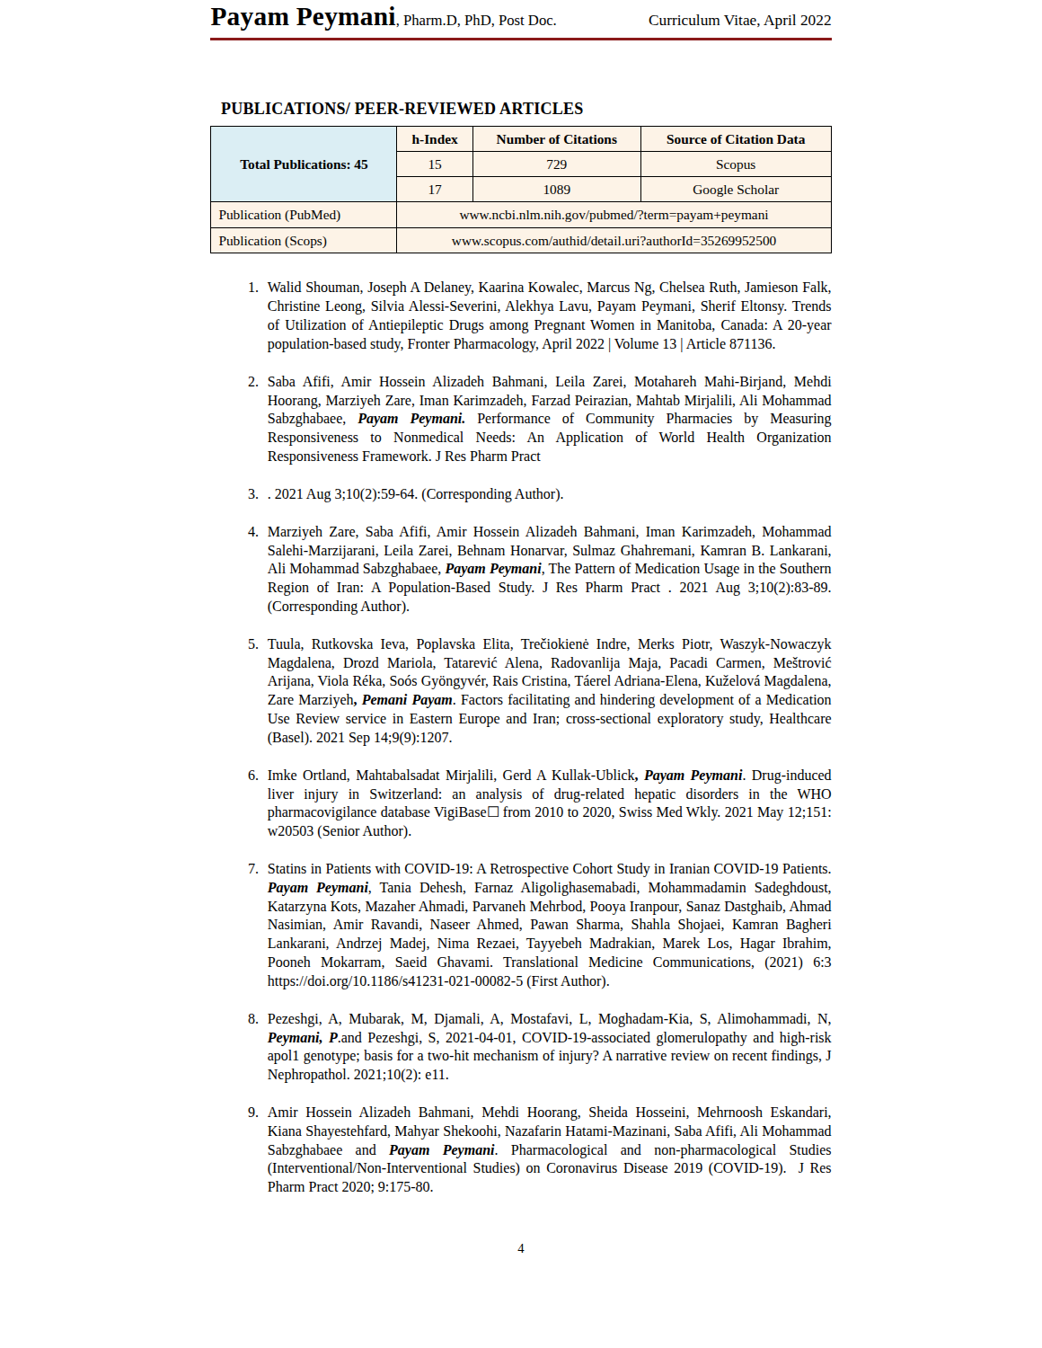Payam Peymani, Pharm.D, PhD, Post Doc.
Curriculum Vitae, April 2022
PUBLICATIONS/ PEER-REVIEWED ARTICLES
| Total Publications: 45 | h-Index | Number of Citations | Source of Citation Data |
| 15 | 729 | Scopus |
| 17 | 1089 | Google Scholar |
| Publication (PubMed) | www.ncbi.nlm.nih.gov/pubmed/?term=payam+peymani |
| Publication (Scops) | www.scopus.com/authid/detail.uri?authorId=35269952500 |
Walid Shouman, Joseph A Delaney, Kaarina Kowalec, Marcus Ng, Chelsea Ruth, Jamieson Falk, Christine Leong, Silvia Alessi-Severini, Alekhya Lavu, Payam Peymani, Sherif Eltonsy. Trends of Utilization of Antiepileptic Drugs among Pregnant Women in Manitoba, Canada: A 20-year population-based study, Fronter Pharmacology, April 2022 | Volume 13 | Article 871136.
Saba Afifi, Amir Hossein Alizadeh Bahmani, Leila Zarei, Motahareh Mahi-Birjand, Mehdi Hoorang, Marziyeh Zare, Iman Karimzadeh, Farzad Peirazian, Mahtab Mirjalili, Ali Mohammad Sabzghabaee, Payam Peymani. Performance of Community Pharmacies by Measuring Responsiveness to Nonmedical Needs: An Application of World Health Organization Responsiveness Framework. J Res Pharm Pract
. 2021 Aug 3;10(2):59-64. (Corresponding Author).
Marziyeh Zare, Saba Afifi, Amir Hossein Alizadeh Bahmani, Iman Karimzadeh, Mohammad Salehi-Marzijarani, Leila Zarei, Behnam Honarvar, Sulmaz Ghahremani, Kamran B. Lankarani, Ali Mohammad Sabzghabaee, Payam Peymani, The Pattern of Medication Usage in the Southern Region of Iran: A Population-Based Study. J Res Pharm Pract . 2021 Aug 3;10(2):83-89. (Corresponding Author).
Tuula, Rutkovska Ieva, Poplavska Elita, Trečiokienė Indre, Merks Piotr, Waszyk-Nowaczyk Magdalena, Drozd Mariola, Tatarević Alena, Radovanlija Maja, Pacadi Carmen, Meštrović Arijana, Viola Réka, Soós Gyöngyvér, Rais Cristina, Táerel Adriana-Elena, Kuželová Magdalena, Zare Marziyeh, Pemani Payam. Factors facilitating and hindering development of a Medication Use Review service in Eastern Europe and Iran; cross-sectional exploratory study, Healthcare (Basel). 2021 Sep 14;9(9):1207.
Imke Ortland, Mahtabalsadat Mirjalili, Gerd A Kullak-Ublick, Payam Peymani. Drug-induced liver injury in Switzerland: an analysis of drug-related hepatic disorders in the WHO pharmacovigilance database VigiBase☐ from 2010 to 2020, Swiss Med Wkly. 2021 May 12;151: w20503 (Senior Author).
Statins in Patients with COVID-19: A Retrospective Cohort Study in Iranian COVID-19 Patients. Payam Peymani, Tania Dehesh, Farnaz Aligolighasemabadi, Mohammadamin Sadeghdoust, Katarzyna Kots, Mazaher Ahmadi, Parvaneh Mehrbod, Pooya Iranpour, Sanaz Dastghaib, Ahmad Nasimian, Amir Ravandi, Naseer Ahmed, Pawan Sharma, Shahla Shojaei, Kamran Bagheri Lankarani, Andrzej Madej, Nima Rezaei, Tayyebeh Madrakian, Marek Los, Hagar Ibrahim, Pooneh Mokarram, Saeid Ghavami. Translational Medicine Communications, (2021) 6:3 https://doi.org/10.1186/s41231-021-00082-5 (First Author).
Pezeshgi, A, Mubarak, M, Djamali, A, Mostafavi, L, Moghadam-Kia, S, Alimohammadi, N, Peymani, P.and Pezeshgi, S, 2021-04-01, COVID-19-associated glomerulopathy and high-risk apol1 genotype; basis for a two-hit mechanism of injury? A narrative review on recent findings, J Nephropathol. 2021;10(2): e11.
Amir Hossein Alizadeh Bahmani, Mehdi Hoorang, Sheida Hosseini, Mehrnoosh Eskandari, Kiana Shayestehfard, Mahyar Shekoohi, Nazafarin Hatami-Mazinani, Saba Afifi, Ali Mohammad Sabzghabaee and Payam Peymani. Pharmacological and non-pharmacological Studies (Interventional/Non-Interventional Studies) on Coronavirus Disease 2019 (COVID-19). J Res Pharm Pract 2020; 9:175-80.
4